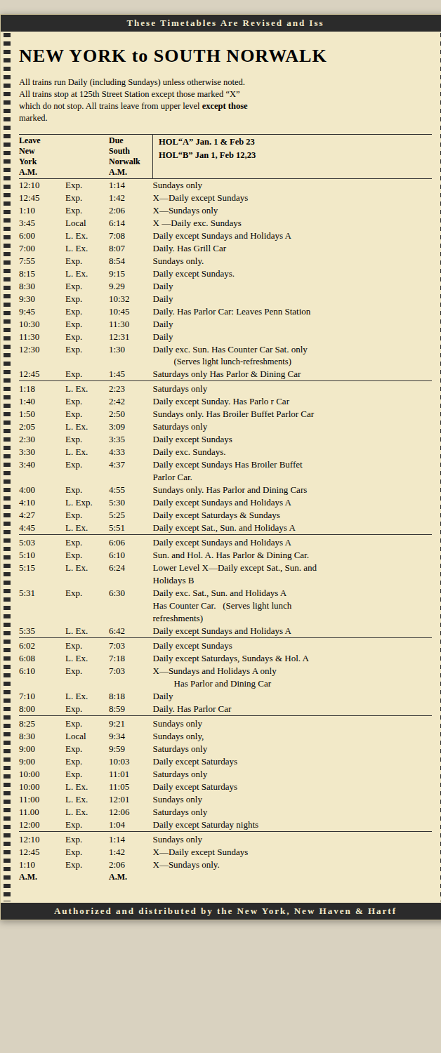These Timetables Are Revised and Iss
NEW YORK to SOUTH NORWALK
All trains run Daily (including Sundays) unless otherwise noted.
All trains stop at 125th Street Station except those marked “X”
which do not stop. All trains leave from upper level except those
marked.
| Leave New York A.M. | | Due South Norwalk A.M. | HOL“A” Jan. 1 & Feb 23 HOL“B” Jan 1, Feb 12,23 |
| 12:10 | Exp. | 1:14 | Sundays only |
| 12:45 | Exp. | 1:42 | X—Daily except Sundays |
| 1:10 | Exp. | 2:06 | X—Sundays only |
| 3:45 | Local | 6:14 | X —Daily exc. Sundays |
| 6:00 | L. Ex. | 7:08 | Daily except Sundays and Holidays A |
| 7:00 | L. Ex. | 8:07 | Daily. Has Grill Car |
| 7:55 | Exp. | 8:54 | Sundays only. |
| 8:15 | L. Ex. | 9:15 | Daily except Sundays. |
| 8:30 | Exp. | 9.29 | Daily |
| 9:30 | Exp. | 10:32 | Daily |
| 9:45 | Exp. | 10:45 | Daily. Has Parlor Car: Leaves Penn Station |
| 10:30 | Exp. | 11:30 | Daily |
| 11:30 | Exp. | 12:31 | Daily |
| 12:30 | Exp. | 1:30 | Daily exc. Sun. Has Counter Car Sat. only |
| | | | (Serves light lunch-refreshments) |
| 12:45 | Exp. | 1:45 | Saturdays only Has Parlor & Dining Car |
| 1:18 | L. Ex. | 2:23 | Saturdays only |
| 1:40 | Exp. | 2:42 | Daily except Sunday. Has Parlo r Car |
| 1:50 | Exp. | 2:50 | Sundays only. Has Broiler Buffet Parlor Car |
| 2:05 | L. Ex. | 3:09 | Saturdays only |
| 2:30 | Exp. | 3:35 | Daily except Sundays |
| 3:30 | L. Ex. | 4:33 | Daily exc. Sundays. |
| 3:40 | Exp. | 4:37 | Daily except Sundays Has Broiler Buffet |
| | | | Parlor Car. |
| 4:00 | Exp. | 4:55 | Sundays only. Has Parlor and Dining Cars |
| 4:10 | L. Exp. | 5:30 | Daily except Sundays and Holidays A |
| 4:27 | Exp. | 5:25 | Daily except Saturdays & Sundays |
| 4:45 | L. Ex. | 5:51 | Daily except Sat., Sun. and Holidays A |
| 5:03 | Exp. | 6:06 | Daily except Sundays and Holidays A |
| 5:10 | Exp. | 6:10 | Sun. and Hol. A. Has Parlor & Dining Car. |
| 5:15 | L. Ex. | 6:24 | Lower Level X—Daily except Sat., Sun. and |
| | | | Holidays B |
| 5:31 | Exp. | 6:30 | Daily exc. Sat., Sun. and Holidays A |
| | | | Has Counter Car. (Serves light lunch |
| | | | refreshments) |
| 5:35 | L. Ex. | 6:42 | Daily except Sundays and Holidays A |
| 6:02 | Exp. | 7:03 | Daily except Sundays |
| 6:08 | L. Ex. | 7:18 | Daily except Saturdays, Sundays & Hol. A |
| 6:10 | Exp. | 7:03 | X—Sundays and Holidays A only |
| | | | Has Parlor and Dining Car |
| 7:10 | L. Ex. | 8:18 | Daily |
| 8:00 | Exp. | 8:59 | Daily. Has Parlor Car |
| 8:25 | Exp. | 9:21 | Sundays only |
| 8:30 | Local | 9:34 | Sundays only, |
| 9:00 | Exp. | 9:59 | Saturdays only |
| 9:00 | Exp. | 10:03 | Daily except Saturdays |
| 10:00 | Exp. | 11:01 | Saturdays only |
| 10:00 | L. Ex. | 11:05 | Daily except Saturdays |
| 11:00 | L. Ex. | 12:01 | Sundays only |
| 11.00 | L. Ex. | 12:06 | Saturdays only |
| 12:00 | Exp. | 1:04 | Daily except Saturday nights |
| 12:10 | Exp. | 1:14 | Sundays only |
| 12:45 | Exp. | 1:42 | X—Daily except Sundays |
| 1:10 | Exp. | 2:06 | X—Sundays only. |
| A.M. | | A.M. | |
Authorized and distributed by the New York, New Haven & Hartf